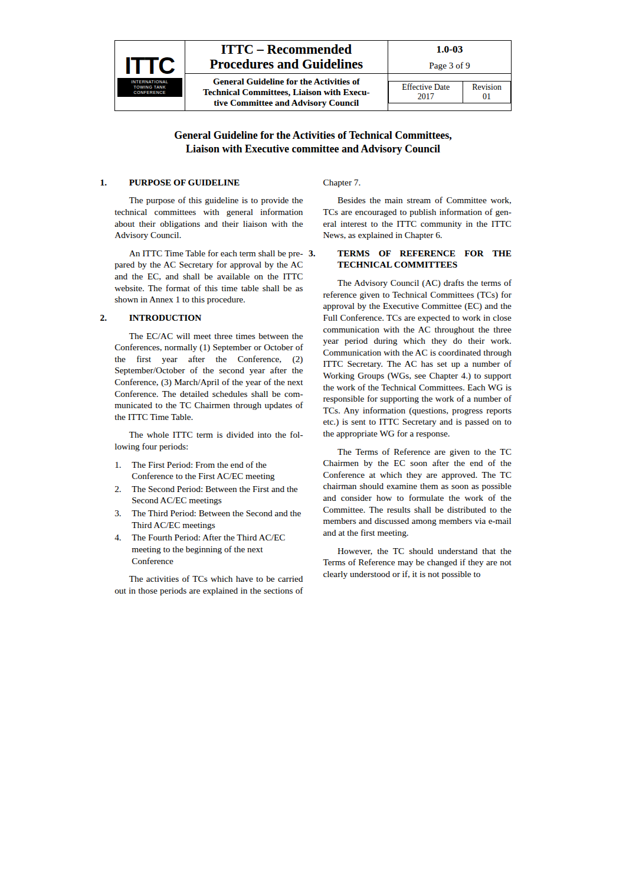| ITTC INTERNATIONAL TOWING TANK CONFERENCE | ITTC – Recommended Procedures and Guidelines | 1.0-03 Page 3 of 9 |
| General Guideline for the Activities of Technical Committees, Liaison with Execu- tive Committee and Advisory Council | / Effective Date 2017 / Revision 01 / |
General Guideline for the Activities of Technical Committees,
Liaison with Executive committee and Advisory Council
1. PURPOSE OF GUIDELINE
The purpose of this guideline is to provide the technical committees with general information about their obligations and their liaison with the Advisory Council.
An ITTC Time Table for each term shall be prepared by the AC Secretary for approval by the AC and the EC, and shall be available on the ITTC website. The format of this time table shall be as shown in Annex 1 to this procedure.
2. INTRODUCTION
The EC/AC will meet three times between the Conferences, normally (1) September or October of the first year after the Conference, (2) September/October of the second year after the Conference, (3) March/April of the year of the next Conference. The detailed schedules shall be communicated to the TC Chairmen through updates of the ITTC Time Table.
The whole ITTC term is divided into the following four periods:
The First Period: From the end of the Conference to the First AC/EC meeting
The Second Period: Between the First and the Second AC/EC meetings
The Third Period: Between the Second and the Third AC/EC meetings
The Fourth Period: After the Third AC/EC meeting to the beginning of the next Conference
The activities of TCs which have to be carried out in those periods are explained in the sections of Chapter 7.
Besides the main stream of Committee work, TCs are encouraged to publish information of general interest to the ITTC community in the ITTC News, as explained in Chapter 6.
3. TERMS OF REFERENCE FOR THE TECHNICAL COMMITTEES
The Advisory Council (AC) drafts the terms of reference given to Technical Committees (TCs) for approval by the Executive Committee (EC) and the Full Conference. TCs are expected to work in close communication with the AC throughout the three year period during which they do their work. Communication with the AC is coordinated through ITTC Secretary. The AC has set up a number of Working Groups (WGs, see Chapter 4.) to support the work of the Technical Committees. Each WG is responsible for supporting the work of a number of TCs. Any information (questions, progress reports etc.) is sent to ITTC Secretary and is passed on to the appropriate WG for a response.
The Terms of Reference are given to the TC Chairmen by the EC soon after the end of the Conference at which they are approved. The TC chairman should examine them as soon as possible and consider how to formulate the work of the Committee. The results shall be distributed to the members and discussed among members via e-mail and at the first meeting.
However, the TC should understand that the Terms of Reference may be changed if they are not clearly understood or if, it is not possible to